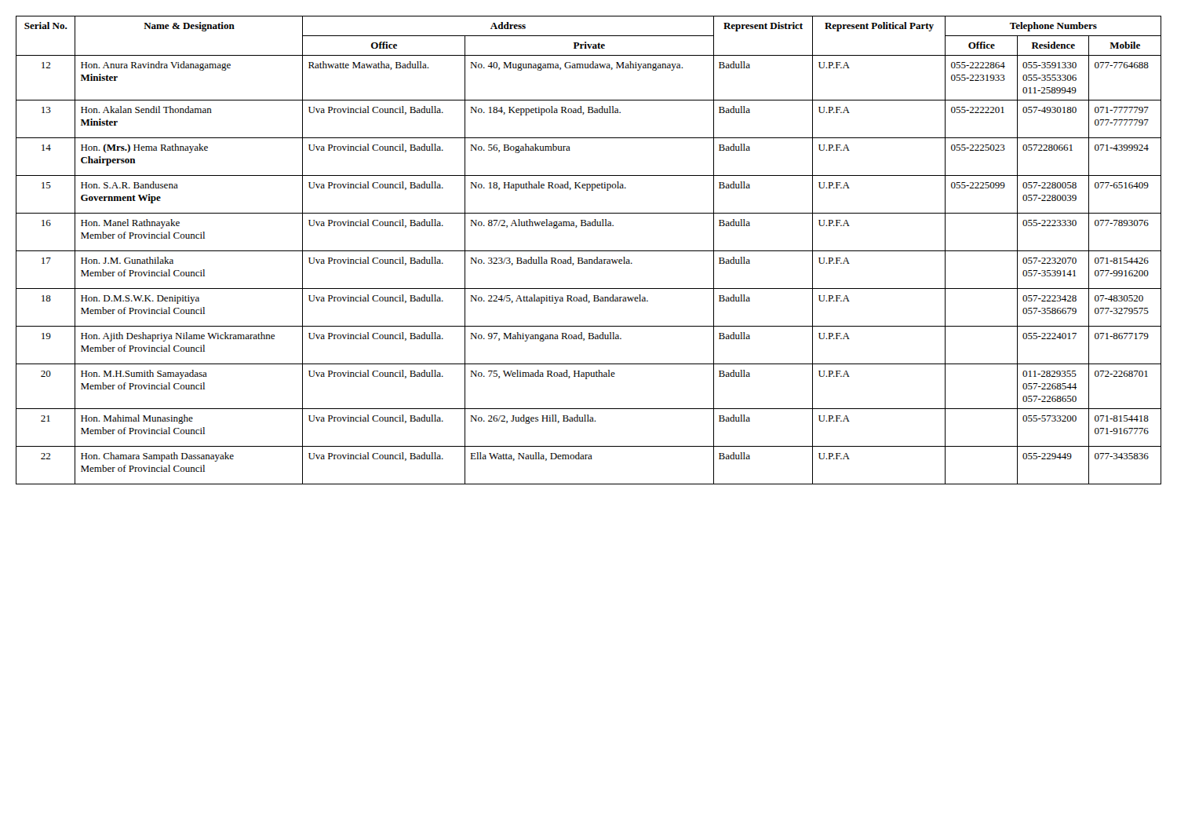| Serial No. | Name & Designation | Address | Represent District | Represent Political Party | Telephone Numbers |
| --- | --- | --- | --- | --- | --- |
| Office | Private | Office | Residence | Mobile |
| 12 | Hon. Anura Ravindra Vidanagamage Minister | Rathwatte Mawatha, Badulla. | No. 40, Mugunagama, Gamudawa, Mahiyanganaya. | Badulla | U.P.F.A | 055-2222864 055-2231933 | 055-3591330 055-3553306 011-2589949 | 077-7764688 |
| 13 | Hon. Akalan Sendil Thondaman Minister | Uva Provincial Council, Badulla. | No. 184, Keppetipola Road, Badulla. | Badulla | U.P.F.A | 055-2222201 | 057-4930180 | 071-7777797 077-7777797 |
| 14 | Hon. (Mrs.) Hema Rathnayake Chairperson | Uva Provincial Council, Badulla. | No. 56, Bogahakumbura | Badulla | U.P.F.A | 055-2225023 | 0572280661 | 071-4399924 |
| 15 | Hon. S.A.R. Bandusena Government Wipe | Uva Provincial Council, Badulla. | No. 18, Haputhale Road, Keppetipola. | Badulla | U.P.F.A | 055-2225099 | 057-2280058 057-2280039 | 077-6516409 |
| 16 | Hon. Manel Rathnayake Member of Provincial Council | Uva Provincial Council, Badulla. | No. 87/2, Aluthwelagama, Badulla. | Badulla | U.P.F.A | | 055-2223330 | 077-7893076 |
| 17 | Hon. J.M. Gunathilaka Member of Provincial Council | Uva Provincial Council, Badulla. | No. 323/3, Badulla Road, Bandarawela. | Badulla | U.P.F.A | | 057-2232070 057-3539141 | 071-8154426 077-9916200 |
| 18 | Hon. D.M.S.W.K. Denipitiya Member of Provincial Council | Uva Provincial Council, Badulla. | No. 224/5, Attalapitiya Road, Bandarawela. | Badulla | U.P.F.A | | 057-2223428 057-3586679 | 07-4830520 077-3279575 |
| 19 | Hon. Ajith Deshapriya Nilame Wickramarathne Member of Provincial Council | Uva Provincial Council, Badulla. | No. 97, Mahiyangana Road, Badulla. | Badulla | U.P.F.A | | 055-2224017 | 071-8677179 |
| 20 | Hon. M.H.Sumith Samayadasa Member of Provincial Council | Uva Provincial Council, Badulla. | No. 75, Welimada Road, Haputhale | Badulla | U.P.F.A | | 011-2829355 057-2268544 057-2268650 | 072-2268701 |
| 21 | Hon. Mahimal Munasinghe Member of Provincial Council | Uva Provincial Council, Badulla. | No. 26/2, Judges Hill, Badulla. | Badulla | U.P.F.A | | 055-5733200 | 071-8154418 071-9167776 |
| 22 | Hon. Chamara Sampath Dassanayake Member of Provincial Council | Uva Provincial Council, Badulla. | Ella Watta, Naulla, Demodara | Badulla | U.P.F.A | | 055-229449 | 077-3435836 |